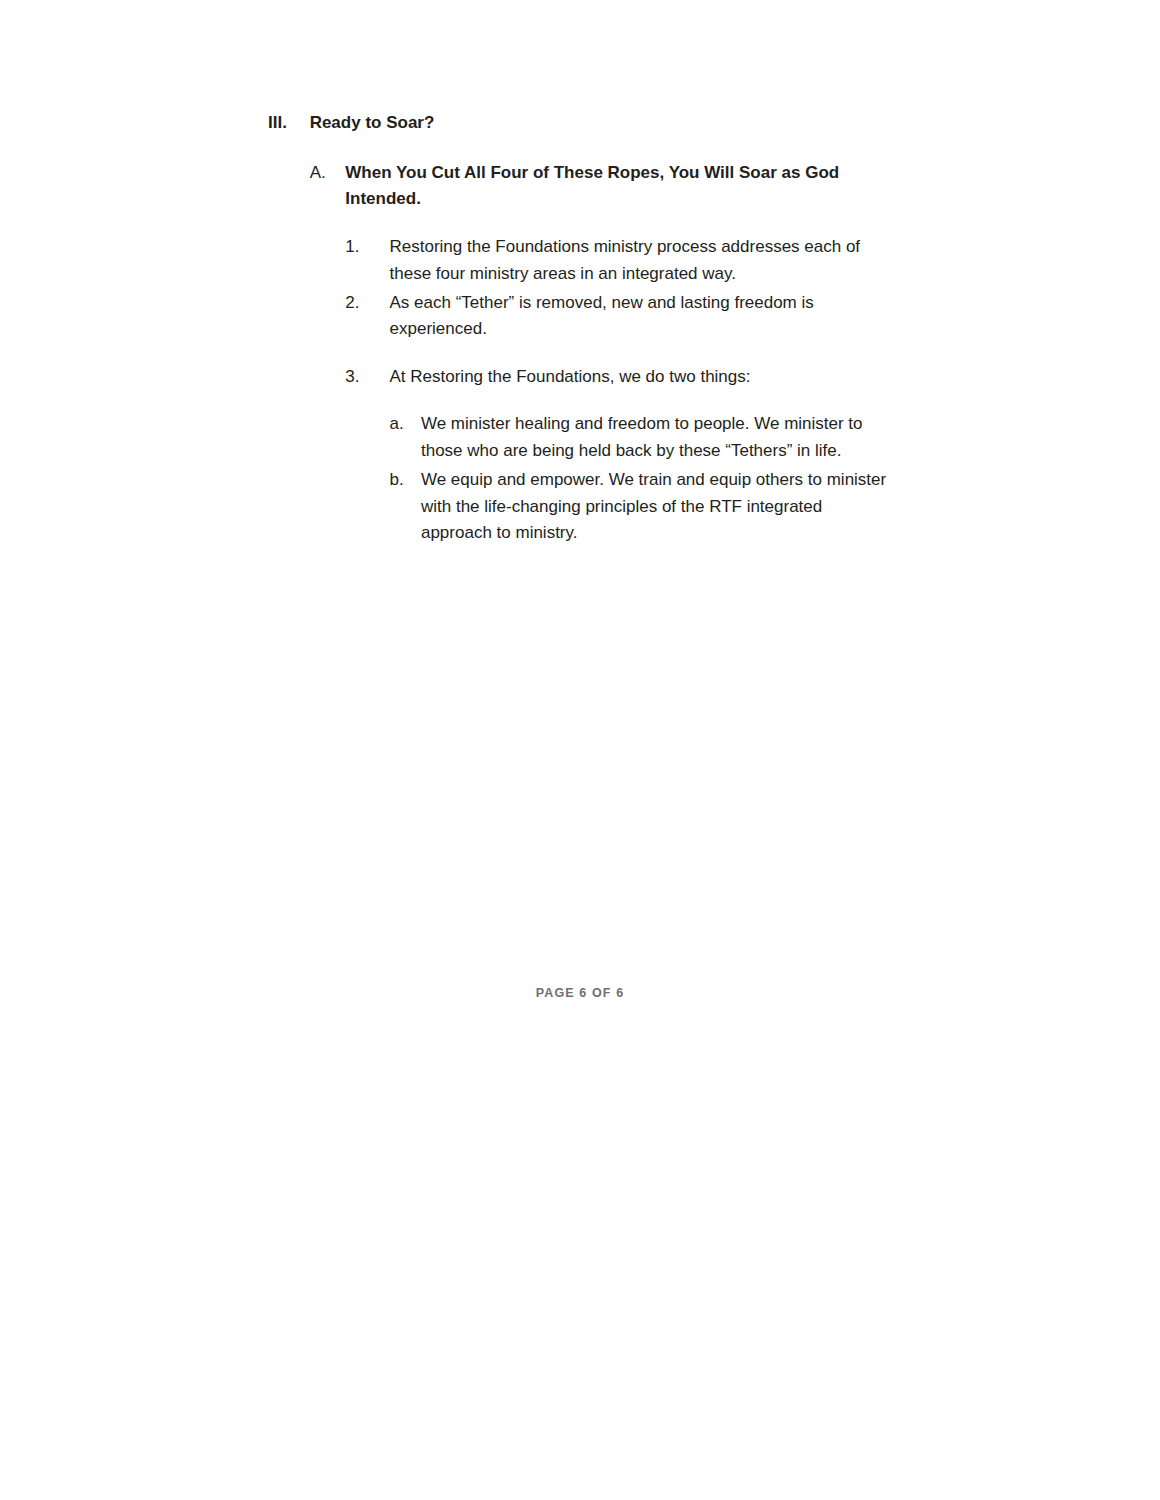III. Ready to Soar?
A. When You Cut All Four of These Ropes, You Will Soar as God Intended.
1. Restoring the Foundations ministry process addresses each of these four ministry areas in an integrated way.
2. As each “Tether” is removed, new and lasting freedom is experienced.
3. At Restoring the Foundations, we do two things:
a. We minister healing and freedom to people. We minister to those who are being held back by these “Tethers” in life.
b. We equip and empower. We train and equip others to minister with the life-changing principles of the RTF integrated approach to ministry.
PAGE 6 OF 6